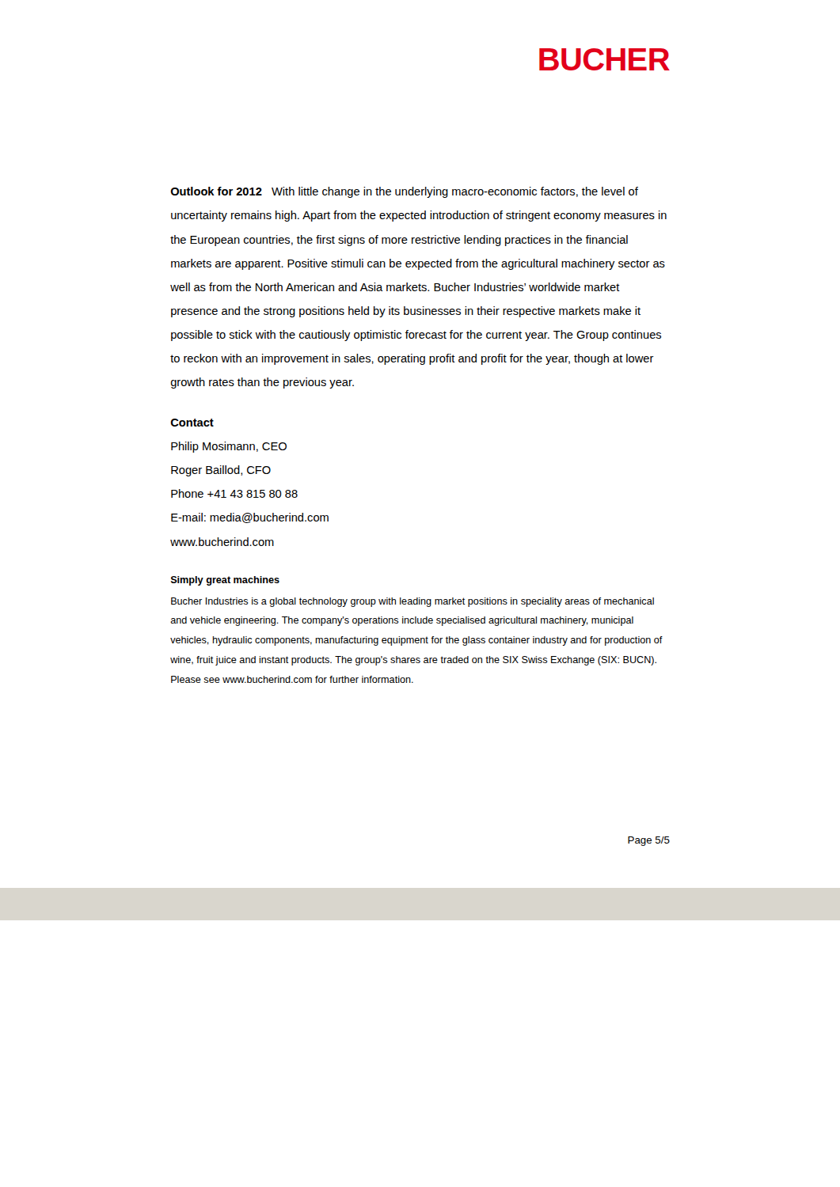BUCHER
Outlook for 2012 With little change in the underlying macro-economic factors, the level of uncertainty remains high. Apart from the expected introduction of stringent economy measures in the European countries, the first signs of more restrictive lending practices in the financial markets are apparent. Positive stimuli can be expected from the agricultural machinery sector as well as from the North American and Asia markets. Bucher Industries’ worldwide market presence and the strong positions held by its businesses in their respective markets make it possible to stick with the cautiously optimistic forecast for the current year. The Group continues to reckon with an improvement in sales, operating profit and profit for the year, though at lower growth rates than the previous year.
Contact
Philip Mosimann, CEO
Roger Baillod, CFO
Phone +41 43 815 80 88
E-mail: media@bucherind.com
www.bucherind.com
Simply great machines
Bucher Industries is a global technology group with leading market positions in speciality areas of mechanical and vehicle engineering. The company's operations include specialised agricultural machinery, municipal vehicles, hydraulic components, manufacturing equipment for the glass container industry and for production of wine, fruit juice and instant products. The group's shares are traded on the SIX Swiss Exchange (SIX: BUCN). Please see www.bucherind.com for further information.
Page 5/5